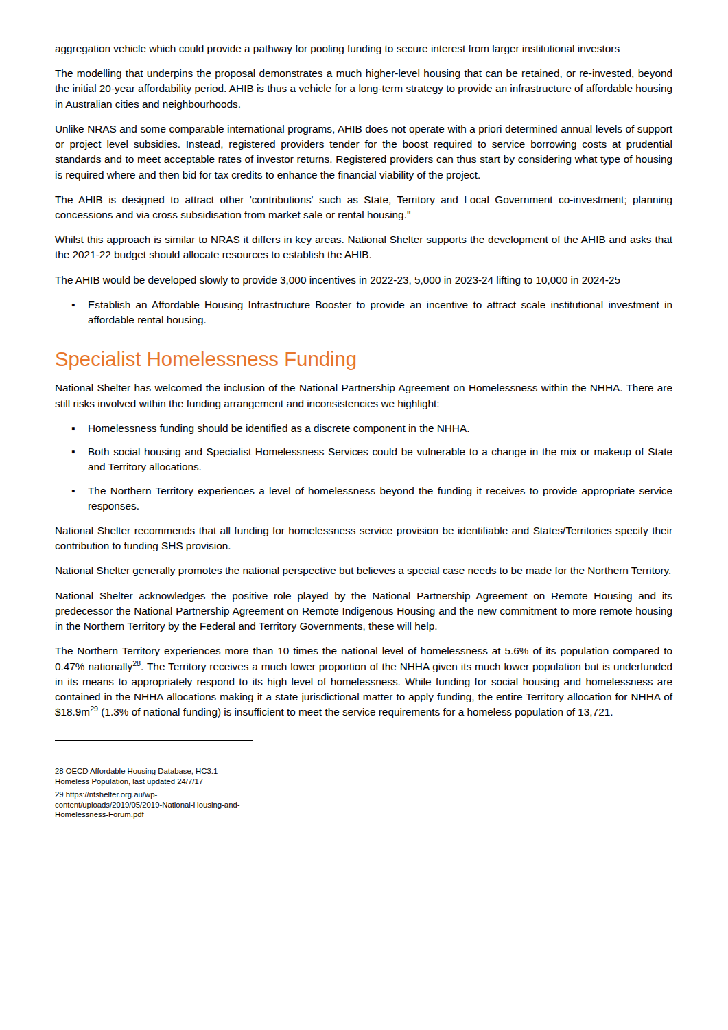aggregation vehicle which could provide a pathway for pooling funding to secure interest from larger institutional investors
The modelling that underpins the proposal demonstrates a much higher-level housing that can be retained, or re-invested, beyond the initial 20-year affordability period. AHIB is thus a vehicle for a long-term strategy to provide an infrastructure of affordable housing in Australian cities and neighbourhoods.
Unlike NRAS and some comparable international programs, AHIB does not operate with a priori determined annual levels of support or project level subsidies. Instead, registered providers tender for the boost required to service borrowing costs at prudential standards and to meet acceptable rates of investor returns. Registered providers can thus start by considering what type of housing is required where and then bid for tax credits to enhance the financial viability of the project.
The AHIB is designed to attract other 'contributions' such as State, Territory and Local Government co-investment; planning concessions and via cross subsidisation from market sale or rental housing."
Whilst this approach is similar to NRAS it differs in key areas. National Shelter supports the development of the AHIB and asks that the 2021-22 budget should allocate resources to establish the AHIB.
The AHIB would be developed slowly to provide 3,000 incentives in 2022-23, 5,000 in 2023-24 lifting to 10,000 in 2024-25
Establish an Affordable Housing Infrastructure Booster to provide an incentive to attract scale institutional investment in affordable rental housing.
Specialist Homelessness Funding
National Shelter has welcomed the inclusion of the National Partnership Agreement on Homelessness within the NHHA. There are still risks involved within the funding arrangement and inconsistencies we highlight:
Homelessness funding should be identified as a discrete component in the NHHA.
Both social housing and Specialist Homelessness Services could be vulnerable to a change in the mix or makeup of State and Territory allocations.
The Northern Territory experiences a level of homelessness beyond the funding it receives to provide appropriate service responses.
National Shelter recommends that all funding for homelessness service provision be identifiable and States/Territories specify their contribution to funding SHS provision.
National Shelter generally promotes the national perspective but believes a special case needs to be made for the Northern Territory.
National Shelter acknowledges the positive role played by the National Partnership Agreement on Remote Housing and its predecessor the National Partnership Agreement on Remote Indigenous Housing and the new commitment to more remote housing in the Northern Territory by the Federal and Territory Governments, these will help.
The Northern Territory experiences more than 10 times the national level of homelessness at 5.6% of its population compared to 0.47% nationally28. The Territory receives a much lower proportion of the NHHA given its much lower population but is underfunded in its means to appropriately respond to its high level of homelessness. While funding for social housing and homelessness are contained in the NHHA allocations making it a state jurisdictional matter to apply funding, the entire Territory allocation for NHHA of $18.9m29 (1.3% of national funding) is insufficient to meet the service requirements for a homeless population of 13,721.
28 OECD Affordable Housing Database, HC3.1 Homeless Population, last updated 24/7/17
29 https://ntshelter.org.au/wp-content/uploads/2019/05/2019-National-Housing-and-Homelessness-Forum.pdf